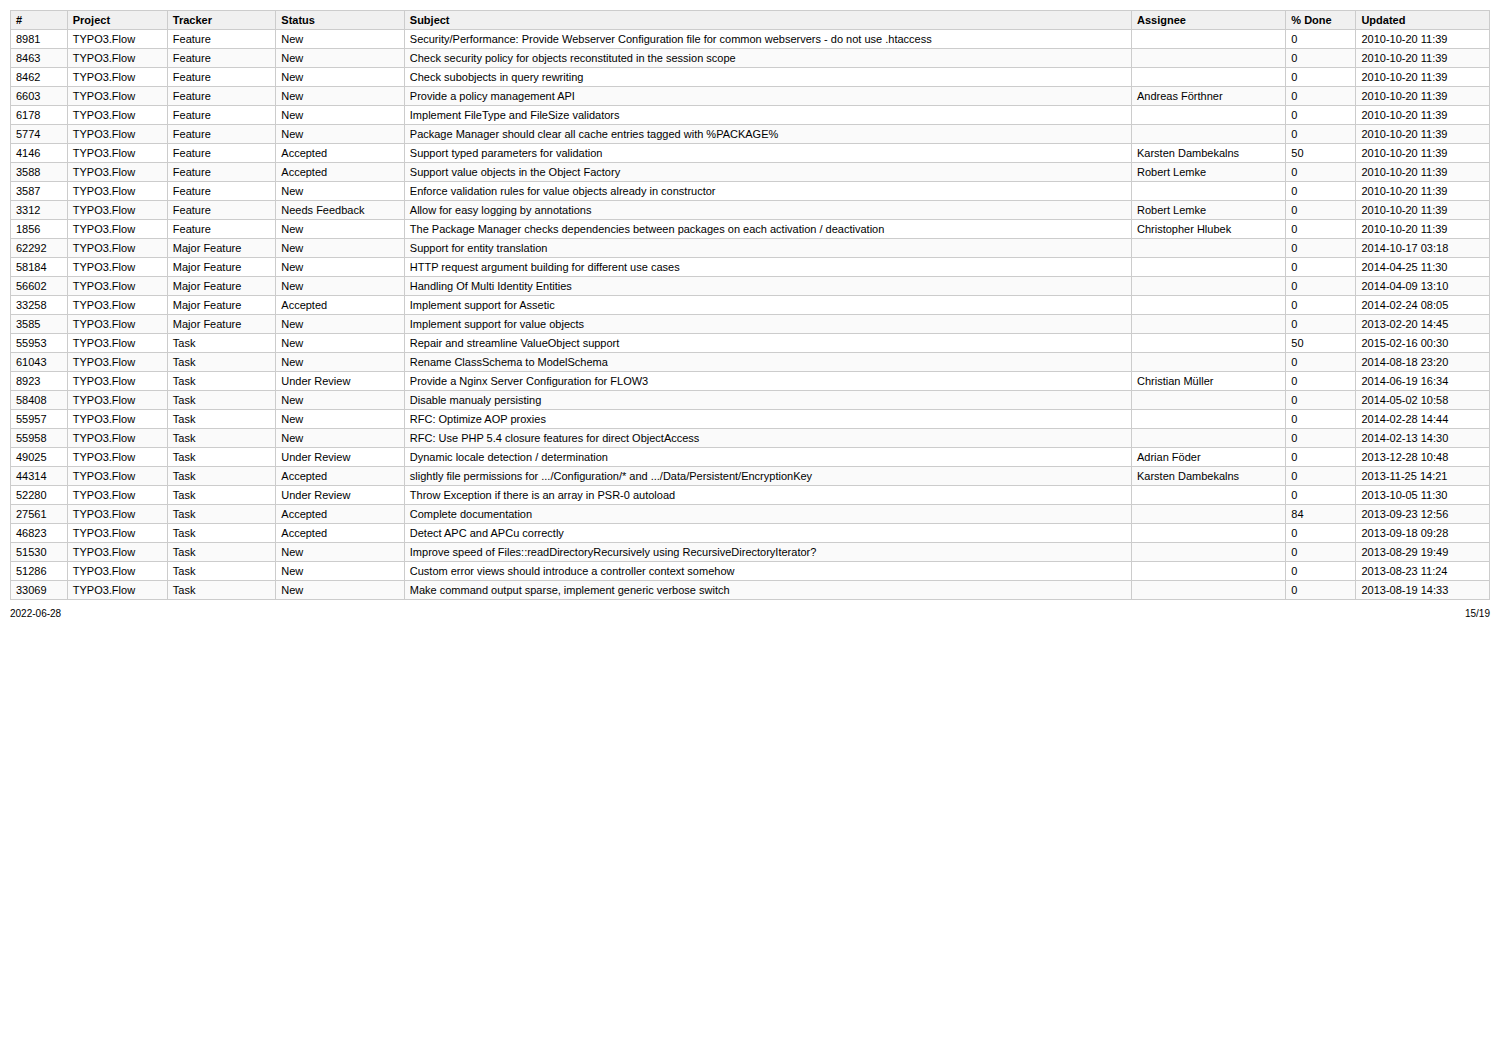| # | Project | Tracker | Status | Subject | Assignee | % Done | Updated |
| --- | --- | --- | --- | --- | --- | --- | --- |
| 8981 | TYPO3.Flow | Feature | New | Security/Performance: Provide Webserver Configuration file for common webservers - do not use .htaccess | | 0 | 2010-10-20 11:39 |
| 8463 | TYPO3.Flow | Feature | New | Check security policy for objects reconstituted in the session scope | | 0 | 2010-10-20 11:39 |
| 8462 | TYPO3.Flow | Feature | New | Check subobjects in query rewriting | | 0 | 2010-10-20 11:39 |
| 6603 | TYPO3.Flow | Feature | New | Provide a policy management API | Andreas Förthner | 0 | 2010-10-20 11:39 |
| 6178 | TYPO3.Flow | Feature | New | Implement FileType and FileSize validators | | 0 | 2010-10-20 11:39 |
| 5774 | TYPO3.Flow | Feature | New | Package Manager should clear all cache entries tagged with %PACKAGE% | | 0 | 2010-10-20 11:39 |
| 4146 | TYPO3.Flow | Feature | Accepted | Support typed parameters for validation | Karsten Dambekalns | 50 | 2010-10-20 11:39 |
| 3588 | TYPO3.Flow | Feature | Accepted | Support value objects in the Object Factory | Robert Lemke | 0 | 2010-10-20 11:39 |
| 3587 | TYPO3.Flow | Feature | New | Enforce validation rules for value objects already in constructor | | 0 | 2010-10-20 11:39 |
| 3312 | TYPO3.Flow | Feature | Needs Feedback | Allow for easy logging by annotations | Robert Lemke | 0 | 2010-10-20 11:39 |
| 1856 | TYPO3.Flow | Feature | New | The Package Manager checks dependencies between packages on each activation / deactivation | Christopher Hlubek | 0 | 2010-10-20 11:39 |
| 62292 | TYPO3.Flow | Major Feature | New | Support for entity translation | | 0 | 2014-10-17 03:18 |
| 58184 | TYPO3.Flow | Major Feature | New | HTTP request argument building for different use cases | | 0 | 2014-04-25 11:30 |
| 56602 | TYPO3.Flow | Major Feature | New | Handling Of Multi Identity Entities | | 0 | 2014-04-09 13:10 |
| 33258 | TYPO3.Flow | Major Feature | Accepted | Implement support for Assetic | | 0 | 2014-02-24 08:05 |
| 3585 | TYPO3.Flow | Major Feature | New | Implement support for value objects | | 0 | 2013-02-20 14:45 |
| 55953 | TYPO3.Flow | Task | New | Repair and streamline ValueObject support | | 50 | 2015-02-16 00:30 |
| 61043 | TYPO3.Flow | Task | New | Rename ClassSchema to ModelSchema | | 0 | 2014-08-18 23:20 |
| 8923 | TYPO3.Flow | Task | Under Review | Provide a Nginx Server Configuration for FLOW3 | Christian Müller | 0 | 2014-06-19 16:34 |
| 58408 | TYPO3.Flow | Task | New | Disable manualy persisting | | 0 | 2014-05-02 10:58 |
| 55957 | TYPO3.Flow | Task | New | RFC: Optimize AOP proxies | | 0 | 2014-02-28 14:44 |
| 55958 | TYPO3.Flow | Task | New | RFC: Use PHP 5.4 closure features for direct ObjectAccess | | 0 | 2014-02-13 14:30 |
| 49025 | TYPO3.Flow | Task | Under Review | Dynamic locale detection / determination | Adrian Föder | 0 | 2013-12-28 10:48 |
| 44314 | TYPO3.Flow | Task | Accepted | slightly file permissions for .../Configuration/* and .../Data/Persistent/EncryptionKey | Karsten Dambekalns | 0 | 2013-11-25 14:21 |
| 52280 | TYPO3.Flow | Task | Under Review | Throw Exception if there is an array in PSR-0 autoload | | 0 | 2013-10-05 11:30 |
| 27561 | TYPO3.Flow | Task | Accepted | Complete documentation | | 84 | 2013-09-23 12:56 |
| 46823 | TYPO3.Flow | Task | Accepted | Detect APC and APCu correctly | | 0 | 2013-09-18 09:28 |
| 51530 | TYPO3.Flow | Task | New | Improve speed of Files::readDirectoryRecursively using RecursiveDirectoryIterator? | | 0 | 2013-08-29 19:49 |
| 51286 | TYPO3.Flow | Task | New | Custom error views should introduce a controller context somehow | | 0 | 2013-08-23 11:24 |
| 33069 | TYPO3.Flow | Task | New | Make command output sparse, implement generic verbose switch | | 0 | 2013-08-19 14:33 |
2022-06-28 15/19